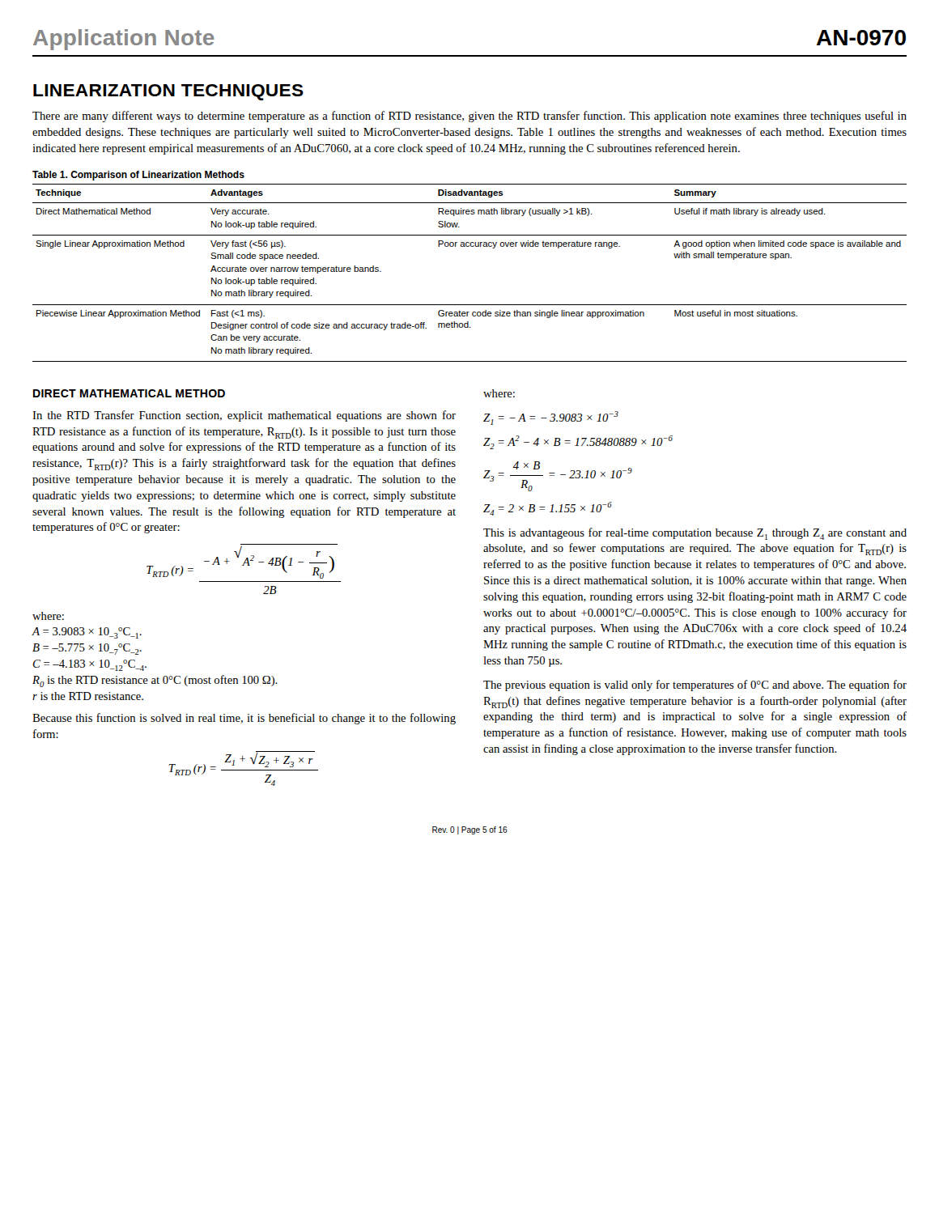Application Note
AN-0970
LINEARIZATION TECHNIQUES
There are many different ways to determine temperature as a function of RTD resistance, given the RTD transfer function. This application note examines three techniques useful in embedded designs. These techniques are particularly well suited to MicroConverter-based designs. Table 1 outlines the strengths and weaknesses of each method. Execution times indicated here represent empirical measurements of an ADuC7060, at a core clock speed of 10.24 MHz, running the C subroutines referenced herein.
Table 1. Comparison of Linearization Methods
| Technique | Advantages | Disadvantages | Summary |
| --- | --- | --- | --- |
| Direct Mathematical Method | Very accurate. No look-up table required. | Requires math library (usually >1 kB). Slow. | Useful if math library is already used. |
| Single Linear Approximation Method | Very fast (<56 µs). Small code space needed. Accurate over narrow temperature bands. No look-up table required. No math library required. | Poor accuracy over wide temperature range. | A good option when limited code space is available and with small temperature span. |
| Piecewise Linear Approximation Method | Fast (<1 ms). Designer control of code size and accuracy trade-off. Can be very accurate. No math library required. | Greater code size than single linear approximation method. | Most useful in most situations. |
DIRECT MATHEMATICAL METHOD
In the RTD Transfer Function section, explicit mathematical equations are shown for RTD resistance as a function of its temperature, RRTD(t). Is it possible to just turn those equations around and solve for expressions of the RTD temperature as a function of its resistance, TRTD(r)? This is a fairly straightforward task for the equation that defines positive temperature behavior because it is merely a quadratic. The solution to the quadratic yields two expressions; to determine which one is correct, simply substitute several known values. The result is the following equation for RTD temperature at temperatures of 0°C or greater:
TRTD (r) = − A + A2 − 4B(1 − rR0) 2B
where: A = 3.9083 × 10–3°C–1. B = –5.775 × 10–7°C–2. C = –4.183 × 10–12°C–4. R0 is the RTD resistance at 0°C (most often 100 Ω). r is the RTD resistance.
Because this function is solved in real time, it is beneficial to change it to the following form:
TRTD (r) = Z1 + Z2 + Z3 × r Z4
where:
Z1 = − A = − 3.9083 × 10−3
Z2 = A2 − 4 × B = 17.58480889 × 10−6
Z3 = 4 × B R0 = − 23.10 × 10−9
Z4 = 2 × B = 1.155 × 10−6
This is advantageous for real-time computation because Z1 through Z4 are constant and absolute, and so fewer computations are required. The above equation for TRTD(r) is referred to as the positive function because it relates to temperatures of 0°C and above. Since this is a direct mathematical solution, it is 100% accurate within that range. When solving this equation, rounding errors using 32-bit floating-point math in ARM7 C code works out to about +0.0001°C/–0.0005°C. This is close enough to 100% accuracy for any practical purposes. When using the ADuC706x with a core clock speed of 10.24 MHz running the sample C routine of RTDmath.c, the execution time of this equation is less than 750 µs.
The previous equation is valid only for temperatures of 0°C and above. The equation for RRTD(t) that defines negative temperature behavior is a fourth-order polynomial (after expanding the third term) and is impractical to solve for a single expression of temperature as a function of resistance. However, making use of computer math tools can assist in finding a close approximation to the inverse transfer function.
Rev. 0 | Page 5 of 16